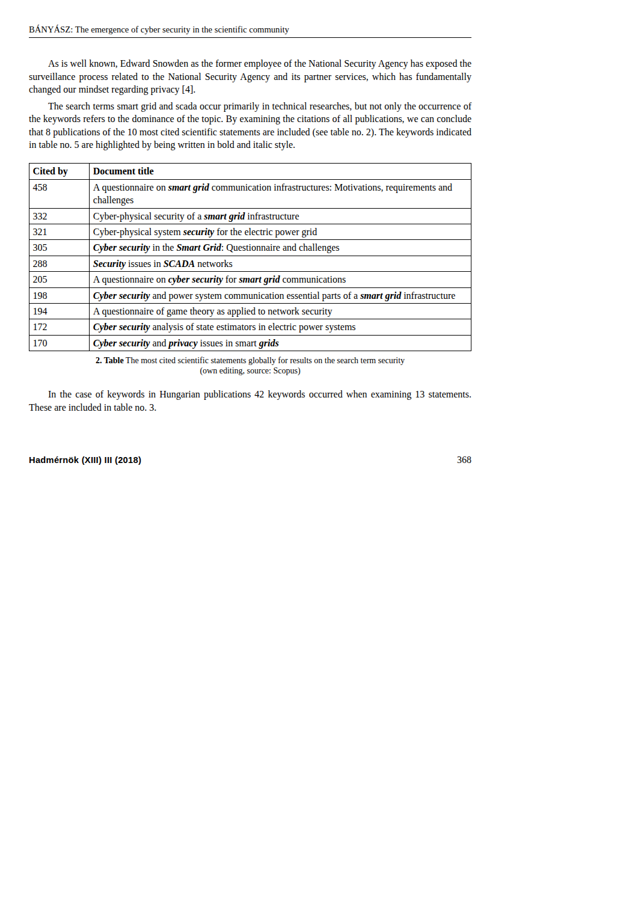BÁNYÁSZ: The emergence of cyber security in the scientific community
As is well known, Edward Snowden as the former employee of the National Security Agency has exposed the surveillance process related to the National Security Agency and its partner services, which has fundamentally changed our mindset regarding privacy [4].
The search terms smart grid and scada occur primarily in technical researches, but not only the occurrence of the keywords refers to the dominance of the topic. By examining the citations of all publications, we can conclude that 8 publications of the 10 most cited scientific statements are included (see table no. 2). The keywords indicated in table no. 5 are highlighted by being written in bold and italic style.
| Cited by | Document title |
| --- | --- |
| 458 | A questionnaire on smart grid communication infrastructures: Motivations, requirements and challenges |
| 332 | Cyber-physical security of a smart grid infrastructure |
| 321 | Cyber-physical system security for the electric power grid |
| 305 | Cyber security in the Smart Grid : Questionnaire and challenges |
| 288 | Security issues in SCADA networks |
| 205 | A questionnaire on cyber security for smart grid communications |
| 198 | Cyber security and power system communication essential parts of a smart grid infrastructure |
| 194 | A questionnaire of game theory as applied to network security |
| 172 | Cyber security analysis of state estimators in electric power systems |
| 170 | Cyber security and privacy issues in smart grids |
2. Table The most cited scientific statements globally for results on the search term security (own editing, source: Scopus)
In the case of keywords in Hungarian publications 42 keywords occurred when examining 13 statements. These are included in table no. 3.
Hadmérnök (XIII) III (2018) 368